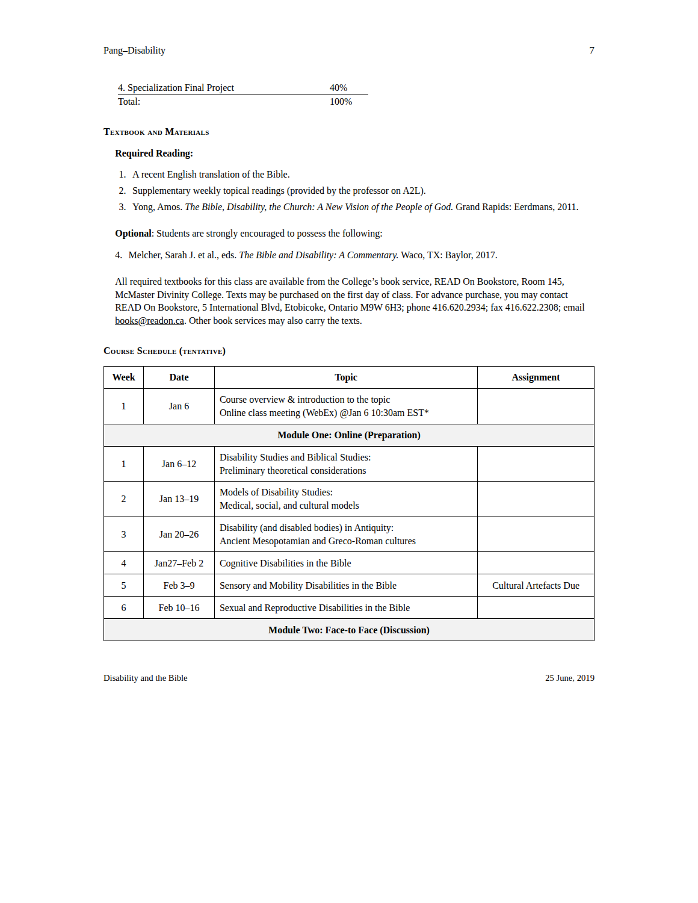Pang–Disability 7
4. Specialization Final Project 40%
Total: 100%
Textbook and Materials
Required Reading:
A recent English translation of the Bible.
Supplementary weekly topical readings (provided by the professor on A2L).
Yong, Amos. The Bible, Disability, the Church: A New Vision of the People of God. Grand Rapids: Eerdmans, 2011.
Optional: Students are strongly encouraged to possess the following:
Melcher, Sarah J. et al., eds. The Bible and Disability: A Commentary. Waco, TX: Baylor, 2017.
All required textbooks for this class are available from the College’s book service, READ On Bookstore, Room 145, McMaster Divinity College. Texts may be purchased on the first day of class. For advance purchase, you may contact READ On Bookstore, 5 International Blvd, Etobicoke, Ontario M9W 6H3; phone 416.620.2934; fax 416.622.2308; email books@readon.ca. Other book services may also carry the texts.
Course Schedule (tentative)
| Week | Date | Topic | Assignment |
| --- | --- | --- | --- |
| 1 | Jan 6 | Course overview & introduction to the topic Online class meeting (WebEx) @Jan 6 10:30am EST* | |
| Module One: Online (Preparation) |
| 1 | Jan 6–12 | Disability Studies and Biblical Studies: Preliminary theoretical considerations | |
| 2 | Jan 13–19 | Models of Disability Studies: Medical, social, and cultural models | |
| 3 | Jan 20–26 | Disability (and disabled bodies) in Antiquity: Ancient Mesopotamian and Greco-Roman cultures | |
| 4 | Jan27–Feb 2 | Cognitive Disabilities in the Bible | |
| 5 | Feb 3–9 | Sensory and Mobility Disabilities in the Bible | Cultural Artefacts Due |
| 6 | Feb 10–16 | Sexual and Reproductive Disabilities in the Bible | |
| Module Two: Face-to Face (Discussion) |
Disability and the Bible 25 June, 2019